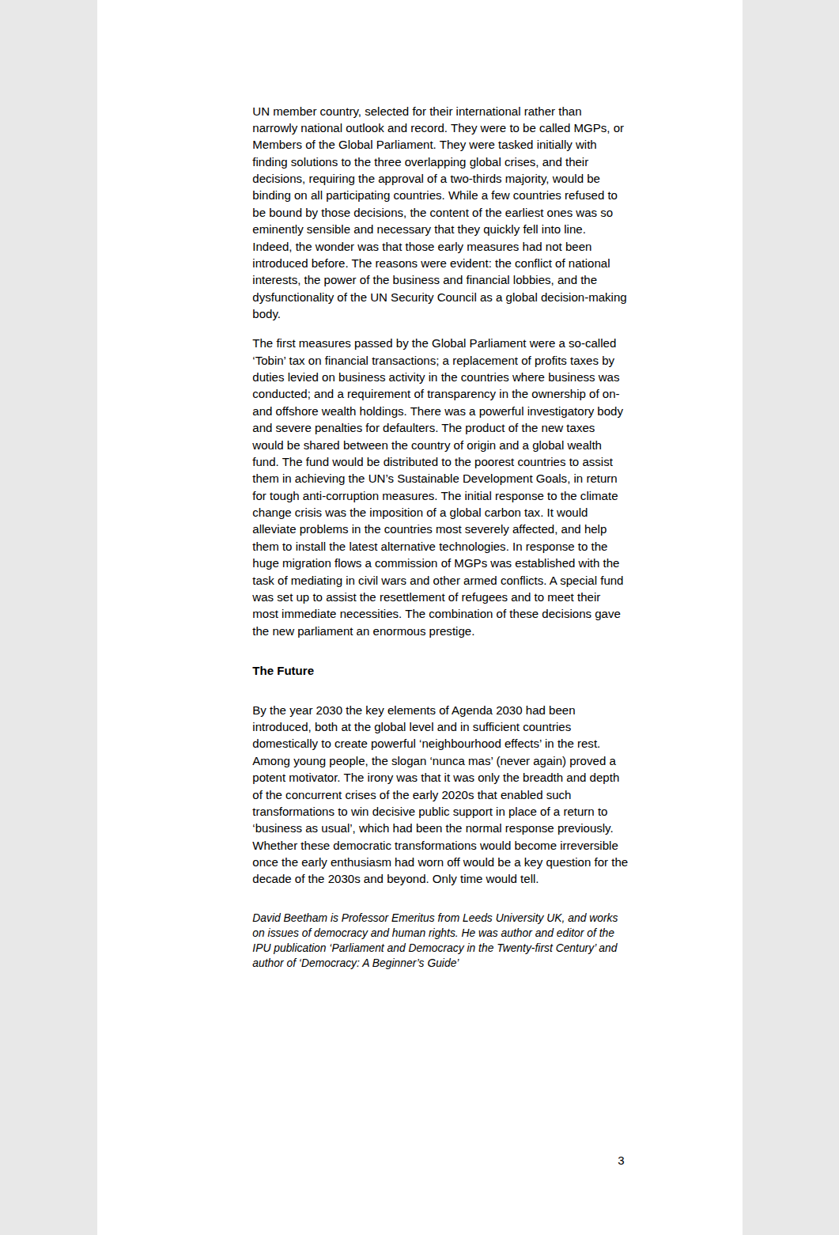UN member country, selected for their international rather than narrowly national outlook and record. They were to be called MGPs, or Members of the Global Parliament. They were tasked initially with finding solutions to the three overlapping global crises, and their decisions, requiring the approval of a two-thirds majority, would be binding on all participating countries. While a few countries refused to be bound by those decisions, the content of the earliest ones was so eminently sensible and necessary that they quickly fell into line. Indeed, the wonder was that those early measures had not been introduced before. The reasons were evident: the conflict of national interests, the power of the business and financial lobbies, and the dysfunctionality of the UN Security Council as a global decision-making body.
The first measures passed by the Global Parliament were a so-called ‘Tobin’ tax on financial transactions; a replacement of profits taxes by duties levied on business activity in the countries where business was conducted; and a requirement of transparency in the ownership of on- and offshore wealth holdings. There was a powerful investigatory body and severe penalties for defaulters. The product of the new taxes would be shared between the country of origin and a global wealth fund. The fund would be distributed to the poorest countries to assist them in achieving the UN’s Sustainable Development Goals, in return for tough anti-corruption measures. The initial response to the climate change crisis was the imposition of a global carbon tax. It would alleviate problems in the countries most severely affected, and help them to install the latest alternative technologies. In response to the huge migration flows a commission of MGPs was established with the task of mediating in civil wars and other armed conflicts. A special fund was set up to assist the resettlement of refugees and to meet their most immediate necessities. The combination of these decisions gave the new parliament an enormous prestige.
The Future
By the year 2030 the key elements of Agenda 2030 had been introduced, both at the global level and in sufficient countries domestically to create powerful ‘neighbourhood effects’ in the rest. Among young people, the slogan ‘nunca mas’ (never again) proved a potent motivator. The irony was that it was only the breadth and depth of the concurrent crises of the early 2020s that enabled such transformations to win decisive public support in place of a return to ‘business as usual’, which had been the normal response previously. Whether these democratic transformations would become irreversible once the early enthusiasm had worn off would be a key question for the decade of the 2030s and beyond. Only time would tell.
David Beetham is Professor Emeritus from Leeds University UK, and works on issues of democracy and human rights. He was author and editor of the IPU publication ‘Parliament and Democracy in the Twenty-first Century’ and author of ‘Democracy: A Beginner’s Guide’
3